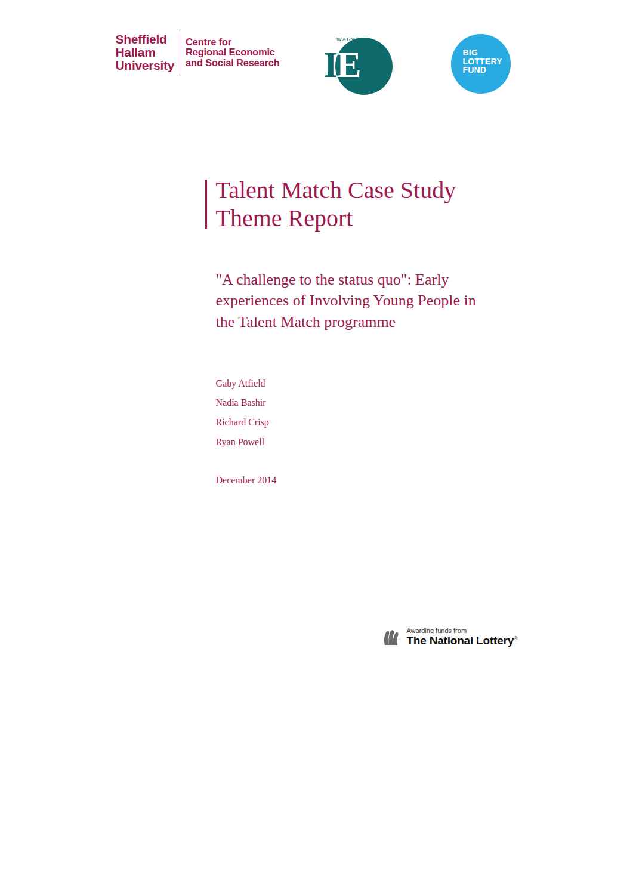Sheffield Hallam University
Centre for Regional Economic and Social Research
WARWICK
IER
BIG LOTTERY FUND
Talent Match Case Study
Theme Report
"A challenge to the status quo": Early experiences of Involving Young People in the Talent Match programme
Gaby Atfield
Nadia Bashir
Richard Crisp
Ryan Powell
December 2014
Awarding funds from The National Lottery®